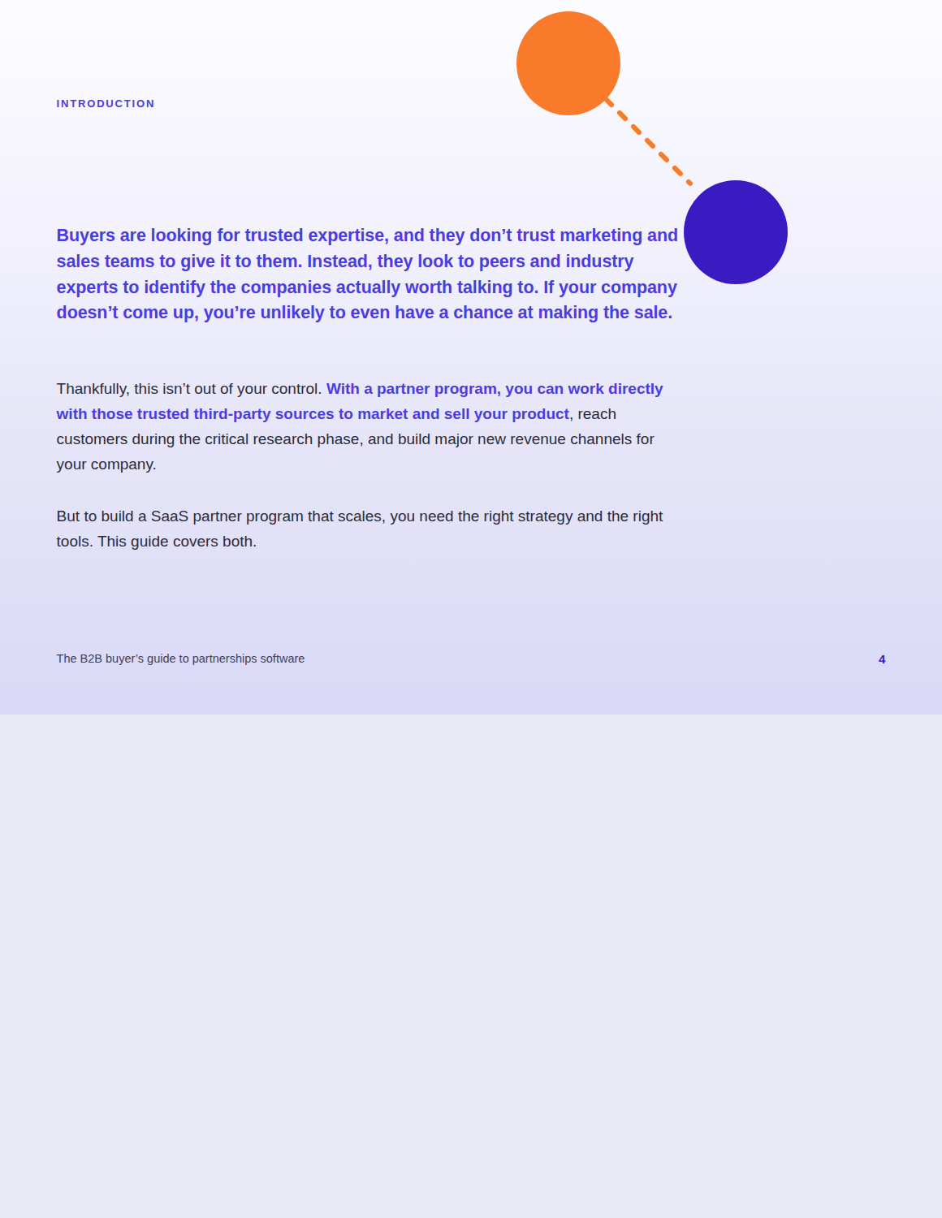Introduction
Buyers are looking for trusted expertise, and they don’t trust marketing and sales teams to give it to them. Instead, they look to peers and industry experts to identify the companies actually worth talking to. If your company doesn’t come up, you’re unlikely to even have a chance at making the sale.
Thankfully, this isn’t out of your control. With a partner program, you can work directly with those trusted third-party sources to market and sell your product, reach customers during the critical research phase, and build major new revenue channels for your company.
But to build a SaaS partner program that scales, you need the right strategy and the right tools. This guide covers both.
The B2B buyer’s guide to partnerships software 4